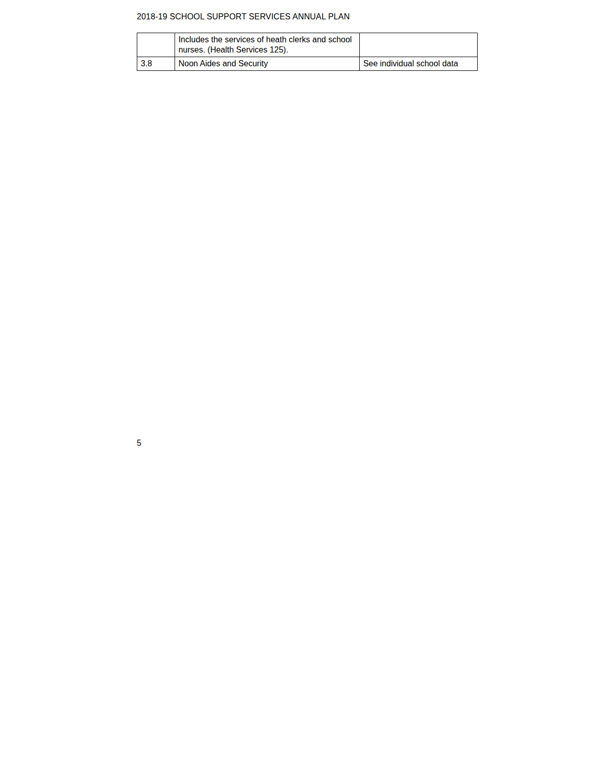2018-19 SCHOOL SUPPORT SERVICES ANNUAL PLAN
| | Includes the services of heath clerks and school nurses. (Health Services 125). | |
| 3.8 | Noon Aides and Security | See individual school data |
5